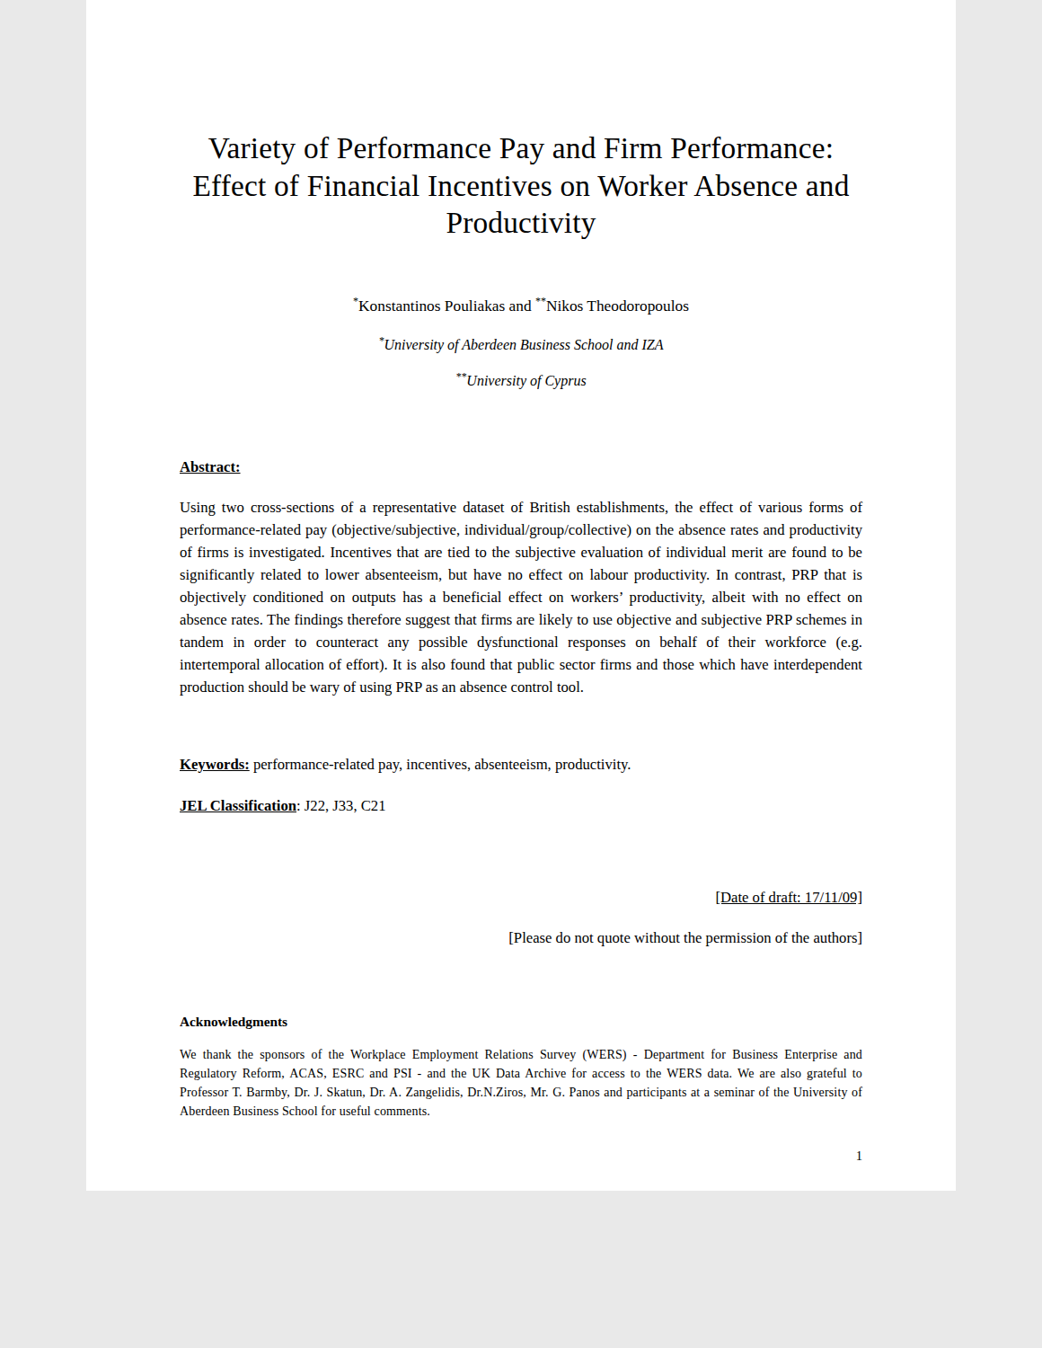Variety of Performance Pay and Firm Performance: Effect of Financial Incentives on Worker Absence and Productivity
*Konstantinos Pouliakas and **Nikos Theodoropoulos
*University of Aberdeen Business School and IZA
**University of Cyprus
Abstract:
Using two cross-sections of a representative dataset of British establishments, the effect of various forms of performance-related pay (objective/subjective, individual/group/collective) on the absence rates and productivity of firms is investigated. Incentives that are tied to the subjective evaluation of individual merit are found to be significantly related to lower absenteeism, but have no effect on labour productivity. In contrast, PRP that is objectively conditioned on outputs has a beneficial effect on workers’ productivity, albeit with no effect on absence rates. The findings therefore suggest that firms are likely to use objective and subjective PRP schemes in tandem in order to counteract any possible dysfunctional responses on behalf of their workforce (e.g. intertemporal allocation of effort). It is also found that public sector firms and those which have interdependent production should be wary of using PRP as an absence control tool.
Keywords: performance-related pay, incentives, absenteeism, productivity.
JEL Classification: J22, J33, C21
[Date of draft: 17/11/09]
[Please do not quote without the permission of the authors]
Acknowledgments
We thank the sponsors of the Workplace Employment Relations Survey (WERS) - Department for Business Enterprise and Regulatory Reform, ACAS, ESRC and PSI - and the UK Data Archive for access to the WERS data. We are also grateful to Professor T. Barmby, Dr. J. Skatun, Dr. A. Zangelidis, Dr.N.Ziros, Mr. G. Panos and participants at a seminar of the University of Aberdeen Business School for useful comments.
1